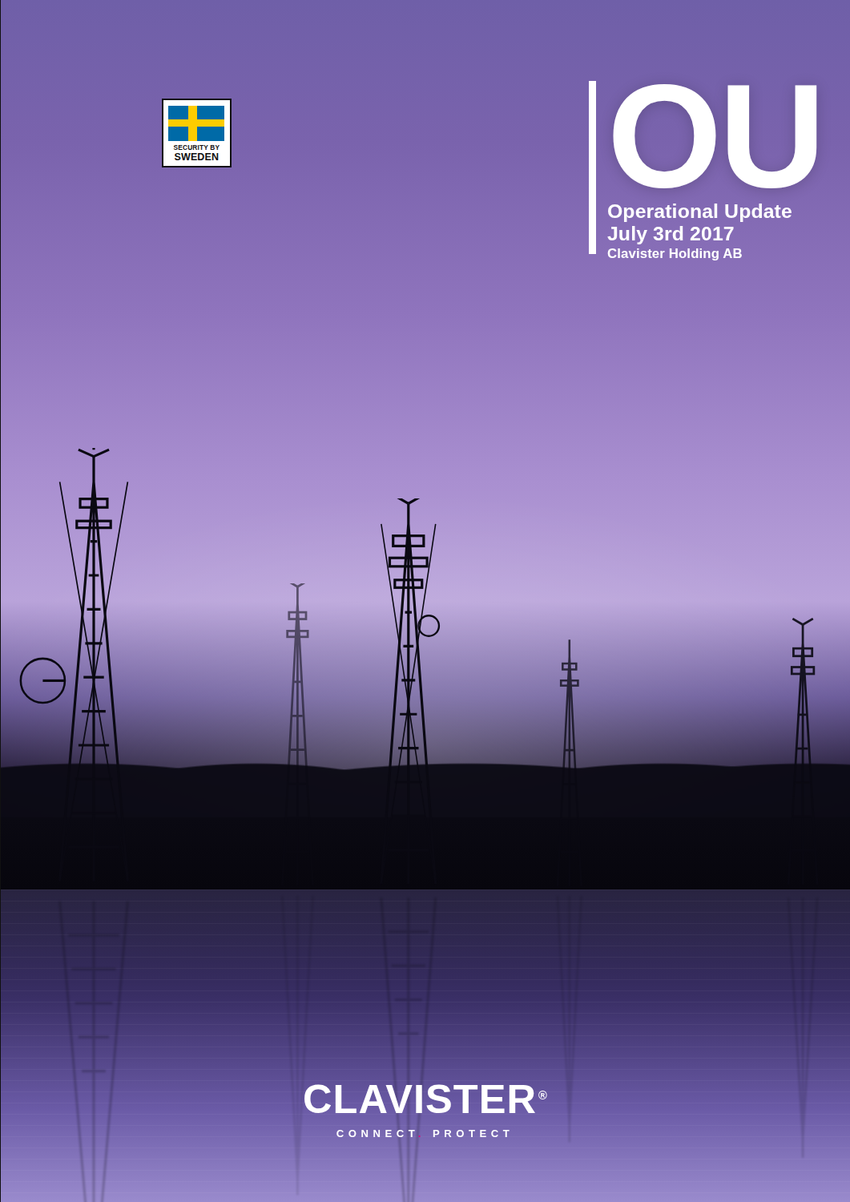Security by
Sweden
OU
Operational Update
July 3rd 2017 Clavister Holding AB
CLAVISTER®
Connect. Protect